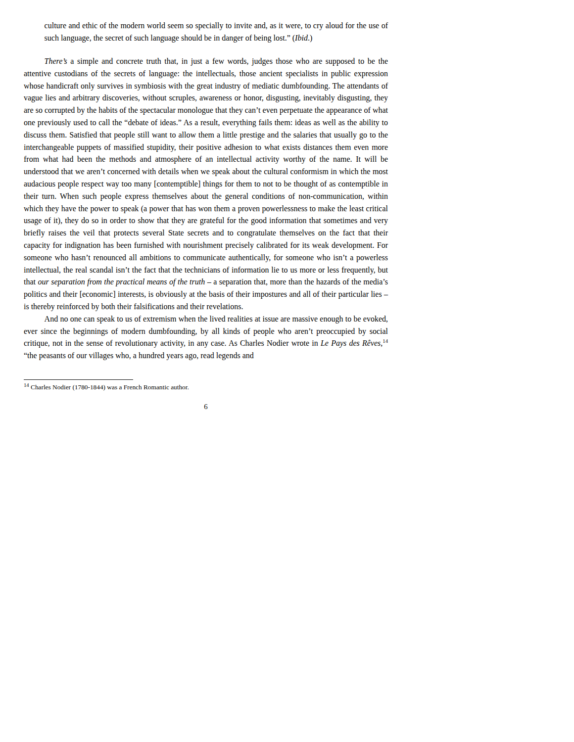culture and ethic of the modern world seem so specially to invite and, as it were, to cry aloud for the use of such language, the secret of such language should be in danger of being lost.” (Ibid.)
There’s a simple and concrete truth that, in just a few words, judges those who are supposed to be the attentive custodians of the secrets of language: the intellectuals, those ancient specialists in public expression whose handicraft only survives in symbiosis with the great industry of mediatic dumbfounding. The attendants of vague lies and arbitrary discoveries, without scruples, awareness or honor, disgusting, inevitably disgusting, they are so corrupted by the habits of the spectacular monologue that they can’t even perpetuate the appearance of what one previously used to call the “debate of ideas.” As a result, everything fails them: ideas as well as the ability to discuss them. Satisfied that people still want to allow them a little prestige and the salaries that usually go to the interchangeable puppets of massified stupidity, their positive adhesion to what exists distances them even more from what had been the methods and atmosphere of an intellectual activity worthy of the name. It will be understood that we aren’t concerned with details when we speak about the cultural conformism in which the most audacious people respect way too many [contemptible] things for them to not to be thought of as contemptible in their turn. When such people express themselves about the general conditions of non-communication, within which they have the power to speak (a power that has won them a proven powerlessness to make the least critical usage of it), they do so in order to show that they are grateful for the good information that sometimes and very briefly raises the veil that protects several State secrets and to congratulate themselves on the fact that their capacity for indignation has been furnished with nourishment precisely calibrated for its weak development. For someone who hasn’t renounced all ambitions to communicate authentically, for someone who isn’t a powerless intellectual, the real scandal isn’t the fact that the technicians of information lie to us more or less frequently, but that our separation from the practical means of the truth – a separation that, more than the hazards of the media’s politics and their [economic] interests, is obviously at the basis of their impostures and all of their particular lies – is thereby reinforced by both their falsifications and their revelations.
And no one can speak to us of extremism when the lived realities at issue are massive enough to be evoked, ever since the beginnings of modern dumbfounding, by all kinds of people who aren’t preoccupied by social critique, not in the sense of revolutionary activity, in any case. As Charles Nodier wrote in Le Pays des Rêves,14 “the peasants of our villages who, a hundred years ago, read legends and
14 Charles Nodier (1780-1844) was a French Romantic author.
6